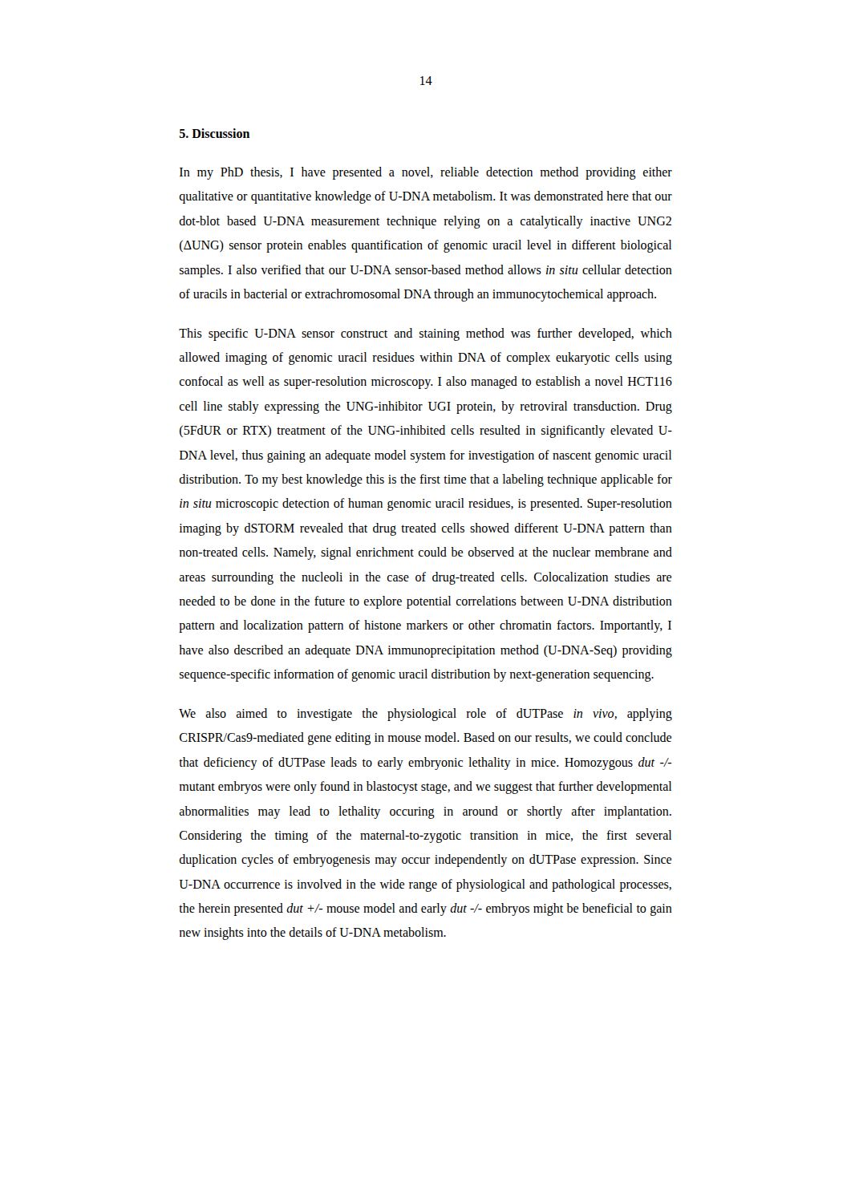14
5. Discussion
In my PhD thesis, I have presented a novel, reliable detection method providing either qualitative or quantitative knowledge of U-DNA metabolism. It was demonstrated here that our dot-blot based U-DNA measurement technique relying on a catalytically inactive UNG2 (ΔUNG) sensor protein enables quantification of genomic uracil level in different biological samples. I also verified that our U-DNA sensor-based method allows in situ cellular detection of uracils in bacterial or extrachromosomal DNA through an immunocytochemical approach.
This specific U-DNA sensor construct and staining method was further developed, which allowed imaging of genomic uracil residues within DNA of complex eukaryotic cells using confocal as well as super-resolution microscopy. I also managed to establish a novel HCT116 cell line stably expressing the UNG-inhibitor UGI protein, by retroviral transduction. Drug (5FdUR or RTX) treatment of the UNG-inhibited cells resulted in significantly elevated U-DNA level, thus gaining an adequate model system for investigation of nascent genomic uracil distribution. To my best knowledge this is the first time that a labeling technique applicable for in situ microscopic detection of human genomic uracil residues, is presented. Super-resolution imaging by dSTORM revealed that drug treated cells showed different U-DNA pattern than non-treated cells. Namely, signal enrichment could be observed at the nuclear membrane and areas surrounding the nucleoli in the case of drug-treated cells. Colocalization studies are needed to be done in the future to explore potential correlations between U-DNA distribution pattern and localization pattern of histone markers or other chromatin factors. Importantly, I have also described an adequate DNA immunoprecipitation method (U-DNA-Seq) providing sequence-specific information of genomic uracil distribution by next-generation sequencing.
We also aimed to investigate the physiological role of dUTPase in vivo, applying CRISPR/Cas9-mediated gene editing in mouse model. Based on our results, we could conclude that deficiency of dUTPase leads to early embryonic lethality in mice. Homozygous dut -/- mutant embryos were only found in blastocyst stage, and we suggest that further developmental abnormalities may lead to lethality occuring in around or shortly after implantation. Considering the timing of the maternal-to-zygotic transition in mice, the first several duplication cycles of embryogenesis may occur independently on dUTPase expression. Since U-DNA occurrence is involved in the wide range of physiological and pathological processes, the herein presented dut +/- mouse model and early dut -/- embryos might be beneficial to gain new insights into the details of U-DNA metabolism.